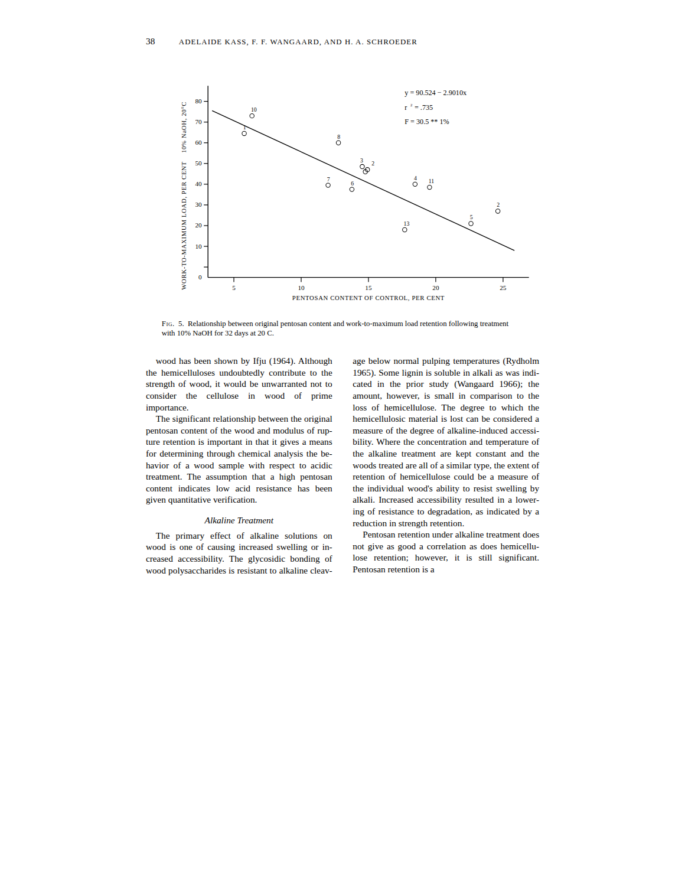38 Adelaide Kass, F. F. Wangaard, and H. A. Schroeder
80 70 60 50 40 30 20 10 0 5 10 15 20 25 PENTOSAN CONTENT OF CONTROL, PER CENT WORK-TO-MAXIMUM LOAD, PER CENT 10% NaOH, 20°C y = 90.524 − 2.9010x r 2 = .735 F = 30.5 ** 1% 10 1 8 3 2 7 6 4 11 2 5 13
Fig. 5. Relationship between original pentosan content and work-to-maximum load retention following treatment with 10% NaOH for 32 days at 20 C.
wood has been shown by Ifju (1964). Although the hemicelluloses undoubtedly contribute to the strength of wood, it would be unwarranted not to consider the cellulose in wood of prime importance.
The significant relationship between the original pentosan content of the wood and modulus of rupture retention is important in that it gives a means for determining through chemical analysis the behavior of a wood sample with respect to acidic treatment. The assumption that a high pentosan content indicates low acid resistance has been given quantitative verification.
Alkaline Treatment
The primary effect of alkaline solutions on wood is one of causing increased swelling or increased accessibility. The glycosidic bonding of wood polysaccharides is resistant to alkaline cleavage below normal pulping temperatures (Rydholm 1965). Some lignin is soluble in alkali as was indicated in the prior study (Wangaard 1966); the amount, however, is small in comparison to the loss of hemicellulose. The degree to which the hemicellulosic material is lost can be considered a measure of the degree of alkaline-induced accessibility. Where the concentration and temperature of the alkaline treatment are kept constant and the woods treated are all of a similar type, the extent of retention of hemicellulose could be a measure of the individual wood's ability to resist swelling by alkali. Increased accessibility resulted in a lowering of resistance to degradation, as indicated by a reduction in strength retention.
Pentosan retention under alkaline treatment does not give as good a correlation as does hemicellulose retention; however, it is still significant. Pentosan retention is a